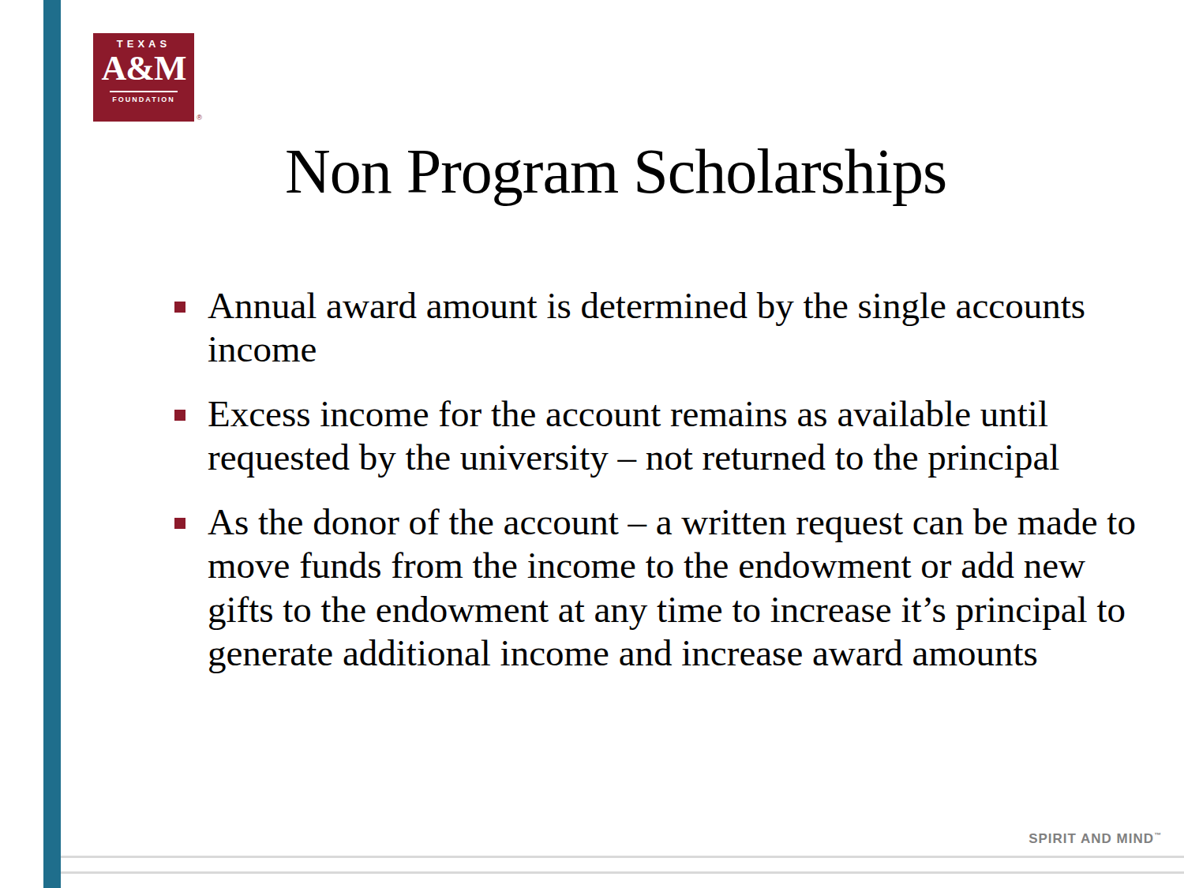TEXAS
A&M
FOUNDATION
®
Non Program Scholarships
Annual award amount is determined by the single accounts income
Excess income for the account remains as available until requested by the university – not returned to the principal
As the donor of the account – a written request can be made to move funds from the income to the endowment or add new gifts to the endowment at any time to increase it’s principal to generate additional income and increase award amounts
SPIRIT AND MIND™